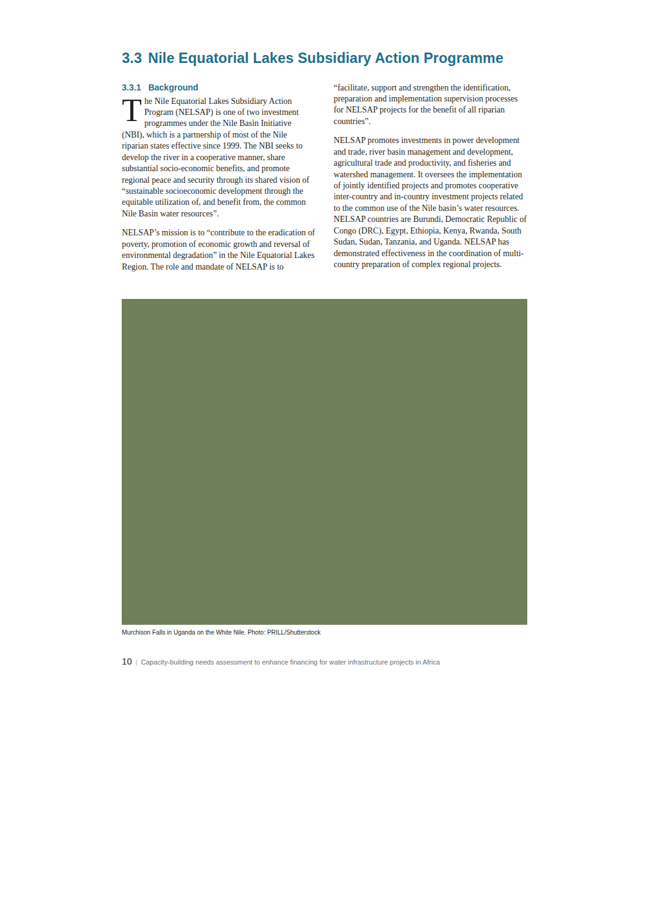3.3 Nile Equatorial Lakes Subsidiary Action Programme
3.3.1 Background
The Nile Equatorial Lakes Subsidiary Action Program (NELSAP) is one of two investment programmes under the Nile Basin Initiative (NBI), which is a partnership of most of the Nile riparian states effective since 1999. The NBI seeks to develop the river in a cooperative manner, share substantial socio-economic benefits, and promote regional peace and security through its shared vision of “sustainable socioeconomic development through the equitable utilization of, and benefit from, the common Nile Basin water resources”.
NELSAP’s mission is to “contribute to the eradication of poverty, promotion of economic growth and reversal of environmental degradation” in the Nile Equatorial Lakes Region. The role and mandate of NELSAP is to
“facilitate, support and strengthen the identification, preparation and implementation supervision processes for NELSAP projects for the benefit of all riparian countries”.
NELSAP promotes investments in power development and trade, river basin management and development, agricultural trade and productivity, and fisheries and watershed management. It oversees the implementation of jointly identified projects and promotes cooperative inter-country and in-country investment projects related to the common use of the Nile basin’s water resources. NELSAP countries are Burundi, Democratic Republic of Congo (DRC), Egypt, Ethiopia, Kenya, Rwanda, South Sudan, Sudan, Tanzania, and Uganda. NELSAP has demonstrated effectiveness in the coordination of multi-country preparation of complex regional projects.
Murchison Falls in Uganda on the White Nile. Photo: PRILL/Shutterstock
10|Capacity-building needs assessment to enhance financing for water infrastructure projects in Africa